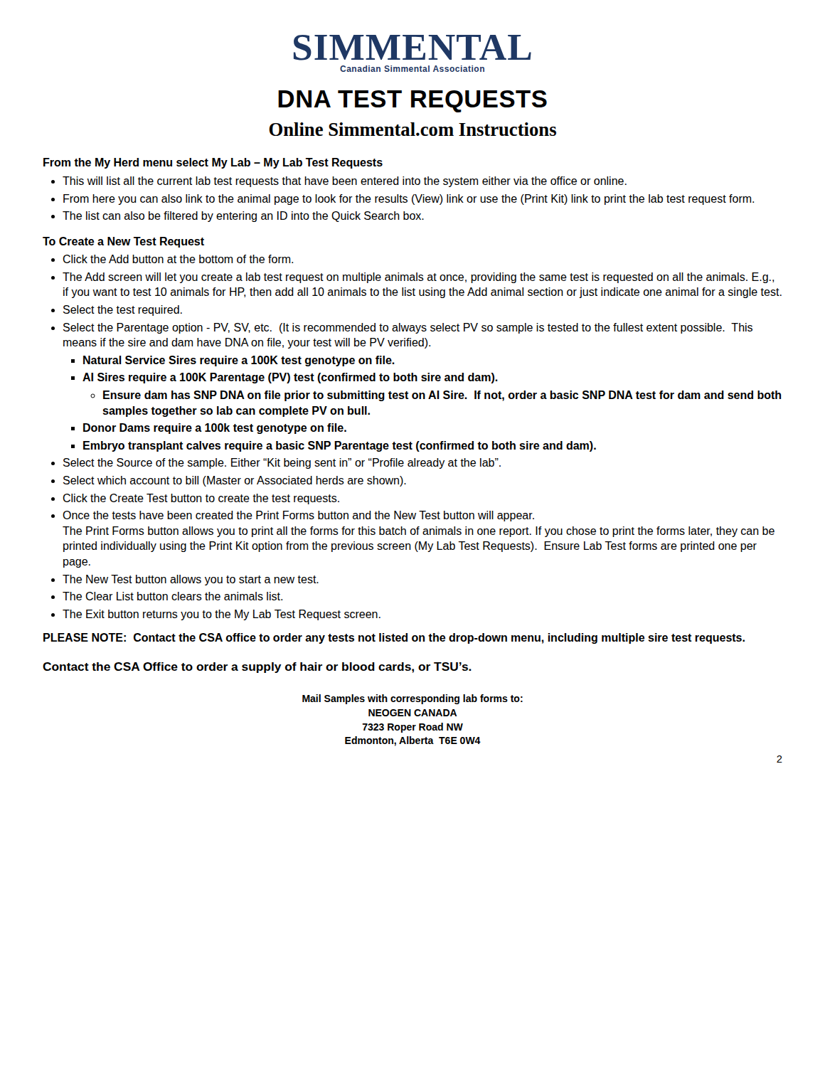SIMMENTAL
Canadian Simmental Association
DNA TEST REQUESTS
Online Simmental.com Instructions
From the My Herd menu select My Lab – My Lab Test Requests
This will list all the current lab test requests that have been entered into the system either via the office or online.
From here you can also link to the animal page to look for the results (View) link or use the (Print Kit) link to print the lab test request form.
The list can also be filtered by entering an ID into the Quick Search box.
To Create a New Test Request
Click the Add button at the bottom of the form.
The Add screen will let you create a lab test request on multiple animals at once, providing the same test is requested on all the animals. E.g., if you want to test 10 animals for HP, then add all 10 animals to the list using the Add animal section or just indicate one animal for a single test.
Select the test required.
Select the Parentage option - PV, SV, etc. (It is recommended to always select PV so sample is tested to the fullest extent possible. This means if the sire and dam have DNA on file, your test will be PV verified).
Natural Service Sires require a 100K test genotype on file.
AI Sires require a 100K Parentage (PV) test (confirmed to both sire and dam).
Ensure dam has SNP DNA on file prior to submitting test on AI Sire. If not, order a basic SNP DNA test for dam and send both samples together so lab can complete PV on bull.
Donor Dams require a 100k test genotype on file.
Embryo transplant calves require a basic SNP Parentage test (confirmed to both sire and dam).
Select the Source of the sample. Either “Kit being sent in” or “Profile already at the lab”.
Select which account to bill (Master or Associated herds are shown).
Click the Create Test button to create the test requests.
Once the tests have been created the Print Forms button and the New Test button will appear.
The Print Forms button allows you to print all the forms for this batch of animals in one report. If you chose to print the forms later, they can be printed individually using the Print Kit option from the previous screen (My Lab Test Requests). Ensure Lab Test forms are printed one per page.
The New Test button allows you to start a new test.
The Clear List button clears the animals list.
The Exit button returns you to the My Lab Test Request screen.
PLEASE NOTE: Contact the CSA office to order any tests not listed on the drop-down menu, including multiple sire test requests.
Contact the CSA Office to order a supply of hair or blood cards, or TSU’s.
Mail Samples with corresponding lab forms to:
NEOGEN CANADA
7323 Roper Road NW
Edmonton, Alberta T6E 0W4
2